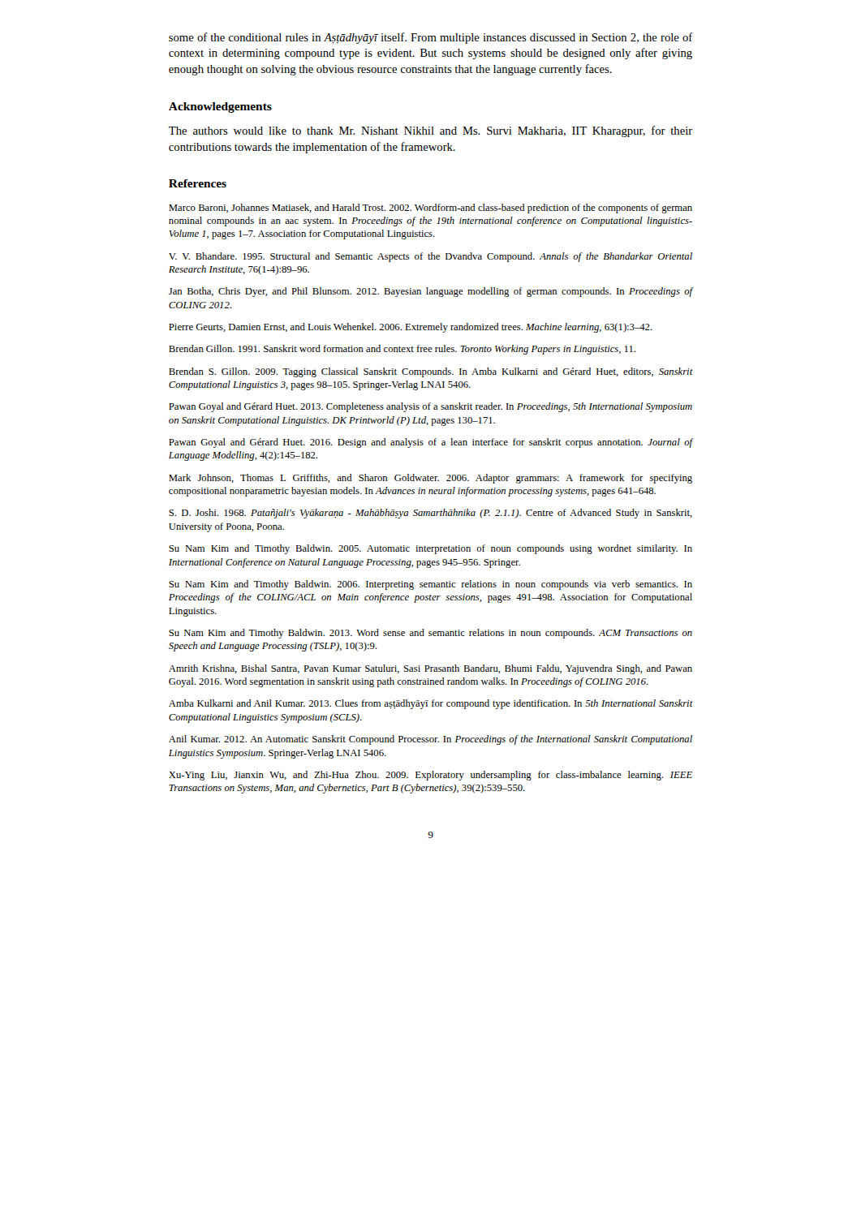some of the conditional rules in Aṣṭādhyāyī itself. From multiple instances discussed in Section 2, the role of context in determining compound type is evident. But such systems should be designed only after giving enough thought on solving the obvious resource constraints that the language currently faces.
Acknowledgements
The authors would like to thank Mr. Nishant Nikhil and Ms. Survi Makharia, IIT Kharagpur, for their contributions towards the implementation of the framework.
References
Marco Baroni, Johannes Matiasek, and Harald Trost. 2002. Wordform-and class-based prediction of the components of german nominal compounds in an aac system. In Proceedings of the 19th international conference on Computational linguistics-Volume 1, pages 1–7. Association for Computational Linguistics.
V. V. Bhandare. 1995. Structural and Semantic Aspects of the Dvandva Compound. Annals of the Bhandarkar Oriental Research Institute, 76(1-4):89–96.
Jan Botha, Chris Dyer, and Phil Blunsom. 2012. Bayesian language modelling of german compounds. In Proceedings of COLING 2012.
Pierre Geurts, Damien Ernst, and Louis Wehenkel. 2006. Extremely randomized trees. Machine learning, 63(1):3–42.
Brendan Gillon. 1991. Sanskrit word formation and context free rules. Toronto Working Papers in Linguistics, 11.
Brendan S. Gillon. 2009. Tagging Classical Sanskrit Compounds. In Amba Kulkarni and Gérard Huet, editors, Sanskrit Computational Linguistics 3, pages 98–105. Springer-Verlag LNAI 5406.
Pawan Goyal and Gérard Huet. 2013. Completeness analysis of a sanskrit reader. In Proceedings, 5th International Symposium on Sanskrit Computational Linguistics. DK Printworld (P) Ltd, pages 130–171.
Pawan Goyal and Gérard Huet. 2016. Design and analysis of a lean interface for sanskrit corpus annotation. Journal of Language Modelling, 4(2):145–182.
Mark Johnson, Thomas L Griffiths, and Sharon Goldwater. 2006. Adaptor grammars: A framework for specifying compositional nonparametric bayesian models. In Advances in neural information processing systems, pages 641–648.
S. D. Joshi. 1968. Patañjali's Vyākaraṇa - Mahābhāṣya Samarthāhnika (P. 2.1.1). Centre of Advanced Study in Sanskrit, University of Poona, Poona.
Su Nam Kim and Timothy Baldwin. 2005. Automatic interpretation of noun compounds using wordnet similarity. In International Conference on Natural Language Processing, pages 945–956. Springer.
Su Nam Kim and Timothy Baldwin. 2006. Interpreting semantic relations in noun compounds via verb semantics. In Proceedings of the COLING/ACL on Main conference poster sessions, pages 491–498. Association for Computational Linguistics.
Su Nam Kim and Timothy Baldwin. 2013. Word sense and semantic relations in noun compounds. ACM Transactions on Speech and Language Processing (TSLP), 10(3):9.
Amrith Krishna, Bishal Santra, Pavan Kumar Satuluri, Sasi Prasanth Bandaru, Bhumi Faldu, Yajuvendra Singh, and Pawan Goyal. 2016. Word segmentation in sanskrit using path constrained random walks. In Proceedings of COLING 2016.
Amba Kulkarni and Anil Kumar. 2013. Clues from aṣṭādhyāyī for compound type identification. In 5th International Sanskrit Computational Linguistics Symposium (SCLS).
Anil Kumar. 2012. An Automatic Sanskrit Compound Processor. In Proceedings of the International Sanskrit Computational Linguistics Symposium. Springer-Verlag LNAI 5406.
Xu-Ying Liu, Jianxin Wu, and Zhi-Hua Zhou. 2009. Exploratory undersampling for class-imbalance learning. IEEE Transactions on Systems, Man, and Cybernetics, Part B (Cybernetics), 39(2):539–550.
9